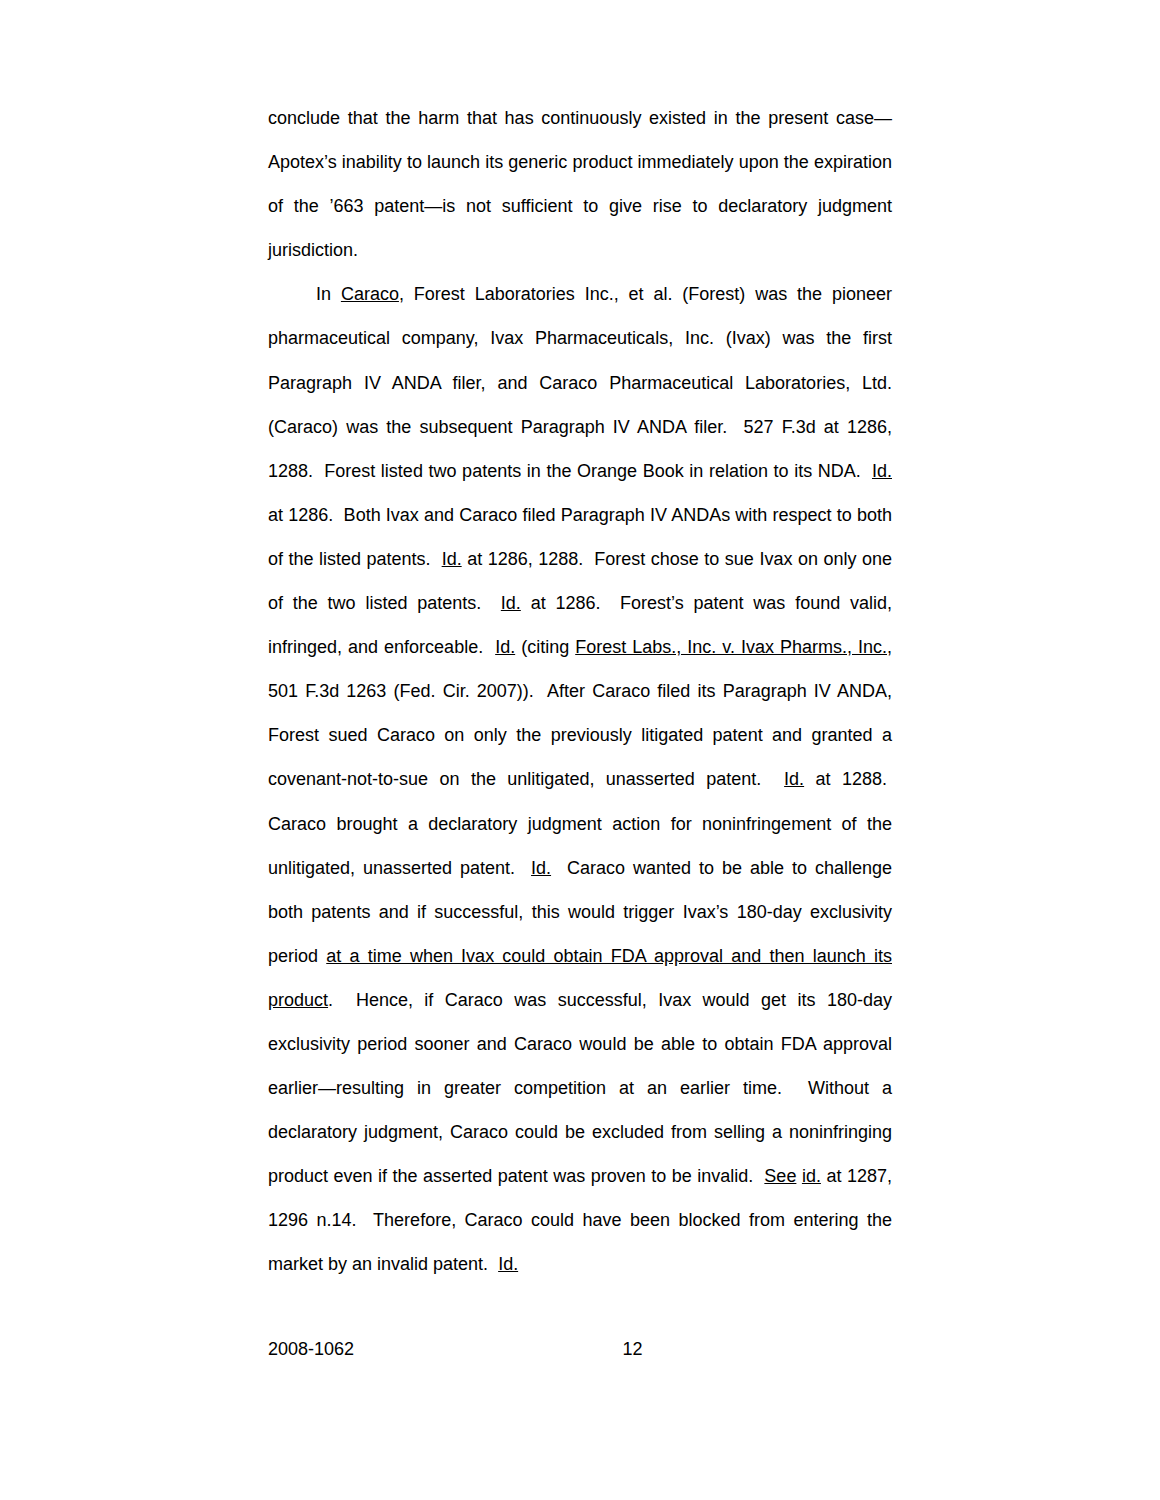conclude that the harm that has continuously existed in the present case—Apotex’s inability to launch its generic product immediately upon the expiration of the ’663 patent—is not sufficient to give rise to declaratory judgment jurisdiction.
In Caraco, Forest Laboratories Inc., et al. (Forest) was the pioneer pharmaceutical company, Ivax Pharmaceuticals, Inc. (Ivax) was the first Paragraph IV ANDA filer, and Caraco Pharmaceutical Laboratories, Ltd. (Caraco) was the subsequent Paragraph IV ANDA filer. 527 F.3d at 1286, 1288. Forest listed two patents in the Orange Book in relation to its NDA. Id. at 1286. Both Ivax and Caraco filed Paragraph IV ANDAs with respect to both of the listed patents. Id. at 1286, 1288. Forest chose to sue Ivax on only one of the two listed patents. Id. at 1286. Forest’s patent was found valid, infringed, and enforceable. Id. (citing Forest Labs., Inc. v. Ivax Pharms., Inc., 501 F.3d 1263 (Fed. Cir. 2007)). After Caraco filed its Paragraph IV ANDA, Forest sued Caraco on only the previously litigated patent and granted a covenant-not-to-sue on the unlitigated, unasserted patent. Id. at 1288. Caraco brought a declaratory judgment action for noninfringement of the unlitigated, unasserted patent. Id. Caraco wanted to be able to challenge both patents and if successful, this would trigger Ivax’s 180-day exclusivity period at a time when Ivax could obtain FDA approval and then launch its product. Hence, if Caraco was successful, Ivax would get its 180-day exclusivity period sooner and Caraco would be able to obtain FDA approval earlier—resulting in greater competition at an earlier time. Without a declaratory judgment, Caraco could be excluded from selling a noninfringing product even if the asserted patent was proven to be invalid. See id. at 1287, 1296 n.14. Therefore, Caraco could have been blocked from entering the market by an invalid patent. Id.
2008-1062
12